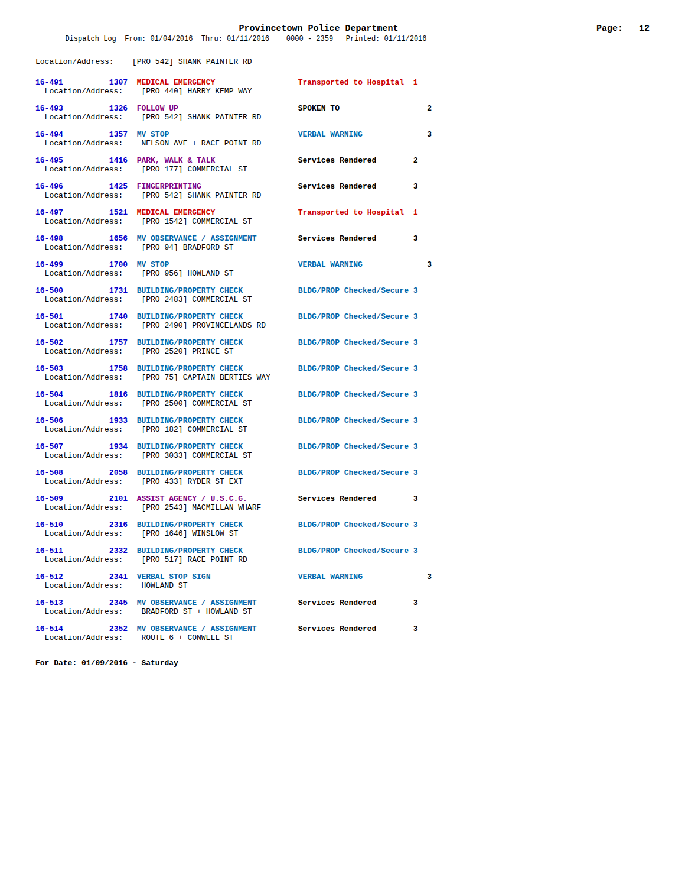Provincetown Police Department Page: 12
Dispatch Log From: 01/04/2016 Thru: 01/11/2016 0000 - 2359 Printed: 01/11/2016
Location/Address: [PRO 542] SHANK PAINTER RD
16-491 1307 MEDICAL EMERGENCY Transported to Hospital 1
Location/Address: [PRO 440] HARRY KEMP WAY
16-493 1326 FOLLOW UP SPOKEN TO 2
Location/Address: [PRO 542] SHANK PAINTER RD
16-494 1357 MV STOP VERBAL WARNING 3
Location/Address: NELSON AVE + RACE POINT RD
16-495 1416 PARK, WALK & TALK Services Rendered 2
Location/Address: [PRO 177] COMMERCIAL ST
16-496 1425 FINGERPRINTING Services Rendered 3
Location/Address: [PRO 542] SHANK PAINTER RD
16-497 1521 MEDICAL EMERGENCY Transported to Hospital 1
Location/Address: [PRO 1542] COMMERCIAL ST
16-498 1656 MV OBSERVANCE / ASSIGNMENT Services Rendered 3
Location/Address: [PRO 94] BRADFORD ST
16-499 1700 MV STOP VERBAL WARNING 3
Location/Address: [PRO 956] HOWLAND ST
16-500 1731 BUILDING/PROPERTY CHECK BLDG/PROP Checked/Secure 3
Location/Address: [PRO 2483] COMMERCIAL ST
16-501 1740 BUILDING/PROPERTY CHECK BLDG/PROP Checked/Secure 3
Location/Address: [PRO 2490] PROVINCELANDS RD
16-502 1757 BUILDING/PROPERTY CHECK BLDG/PROP Checked/Secure 3
Location/Address: [PRO 2520] PRINCE ST
16-503 1758 BUILDING/PROPERTY CHECK BLDG/PROP Checked/Secure 3
Location/Address: [PRO 75] CAPTAIN BERTIES WAY
16-504 1816 BUILDING/PROPERTY CHECK BLDG/PROP Checked/Secure 3
Location/Address: [PRO 2500] COMMERCIAL ST
16-506 1933 BUILDING/PROPERTY CHECK BLDG/PROP Checked/Secure 3
Location/Address: [PRO 182] COMMERCIAL ST
16-507 1934 BUILDING/PROPERTY CHECK BLDG/PROP Checked/Secure 3
Location/Address: [PRO 3033] COMMERCIAL ST
16-508 2058 BUILDING/PROPERTY CHECK BLDG/PROP Checked/Secure 3
Location/Address: [PRO 433] RYDER ST EXT
16-509 2101 ASSIST AGENCY / U.S.C.G. Services Rendered 3
Location/Address: [PRO 2543] MACMILLAN WHARF
16-510 2316 BUILDING/PROPERTY CHECK BLDG/PROP Checked/Secure 3
Location/Address: [PRO 1646] WINSLOW ST
16-511 2332 BUILDING/PROPERTY CHECK BLDG/PROP Checked/Secure 3
Location/Address: [PRO 517] RACE POINT RD
16-512 2341 VERBAL STOP SIGN VERBAL WARNING 3
Location/Address: HOWLAND ST
16-513 2345 MV OBSERVANCE / ASSIGNMENT Services Rendered 3
Location/Address: BRADFORD ST + HOWLAND ST
16-514 2352 MV OBSERVANCE / ASSIGNMENT Services Rendered 3
Location/Address: ROUTE 6 + CONWELL ST
For Date: 01/09/2016 - Saturday